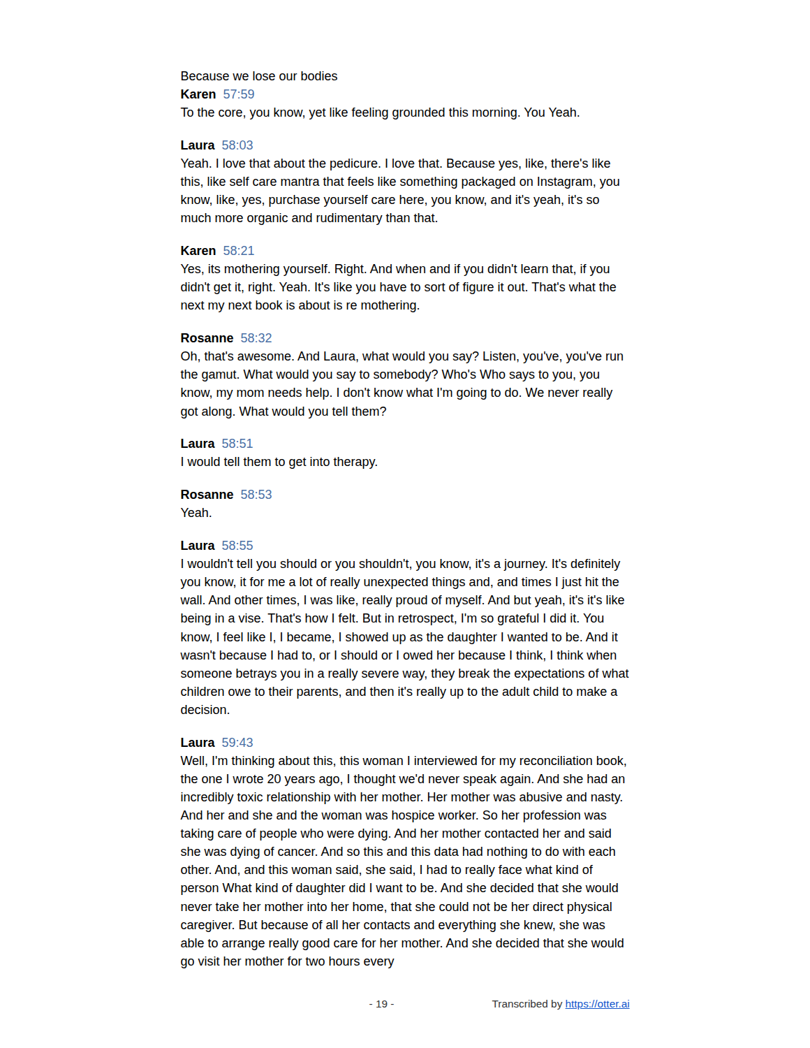Because we lose our bodies
Karen 57:59
To the core, you know, yet like feeling grounded this morning. You Yeah.
Laura 58:03
Yeah. I love that about the pedicure. I love that. Because yes, like, there's like this, like self care mantra that feels like something packaged on Instagram, you know, like, yes, purchase yourself care here, you know, and it's yeah, it's so much more organic and rudimentary than that.
Karen 58:21
Yes, its mothering yourself. Right. And when and if you didn't learn that, if you didn't get it, right. Yeah. It's like you have to sort of figure it out. That's what the next my next book is about is re mothering.
Rosanne 58:32
Oh, that's awesome. And Laura, what would you say? Listen, you've, you've run the gamut. What would you say to somebody? Who's Who says to you, you know, my mom needs help. I don't know what I'm going to do. We never really got along. What would you tell them?
Laura 58:51
I would tell them to get into therapy.
Rosanne 58:53
Yeah.
Laura 58:55
I wouldn't tell you should or you shouldn't, you know, it's a journey. It's definitely you know, it for me a lot of really unexpected things and, and times I just hit the wall. And other times, I was like, really proud of myself. And but yeah, it's it's like being in a vise. That's how I felt. But in retrospect, I'm so grateful I did it. You know, I feel like I, I became, I showed up as the daughter I wanted to be. And it wasn't because I had to, or I should or I owed her because I think, I think when someone betrays you in a really severe way, they break the expectations of what children owe to their parents, and then it's really up to the adult child to make a decision.
Laura 59:43
Well, I'm thinking about this, this woman I interviewed for my reconciliation book, the one I wrote 20 years ago, I thought we'd never speak again. And she had an incredibly toxic relationship with her mother. Her mother was abusive and nasty. And her and she and the woman was hospice worker. So her profession was taking care of people who were dying. And her mother contacted her and said she was dying of cancer. And so this and this data had nothing to do with each other. And, and this woman said, she said, I had to really face what kind of person What kind of daughter did I want to be. And she decided that she would never take her mother into her home, that she could not be her direct physical caregiver. But because of all her contacts and everything she knew, she was able to arrange really good care for her mother. And she decided that she would go visit her mother for two hours every
- 19 -
Transcribed by https://otter.ai